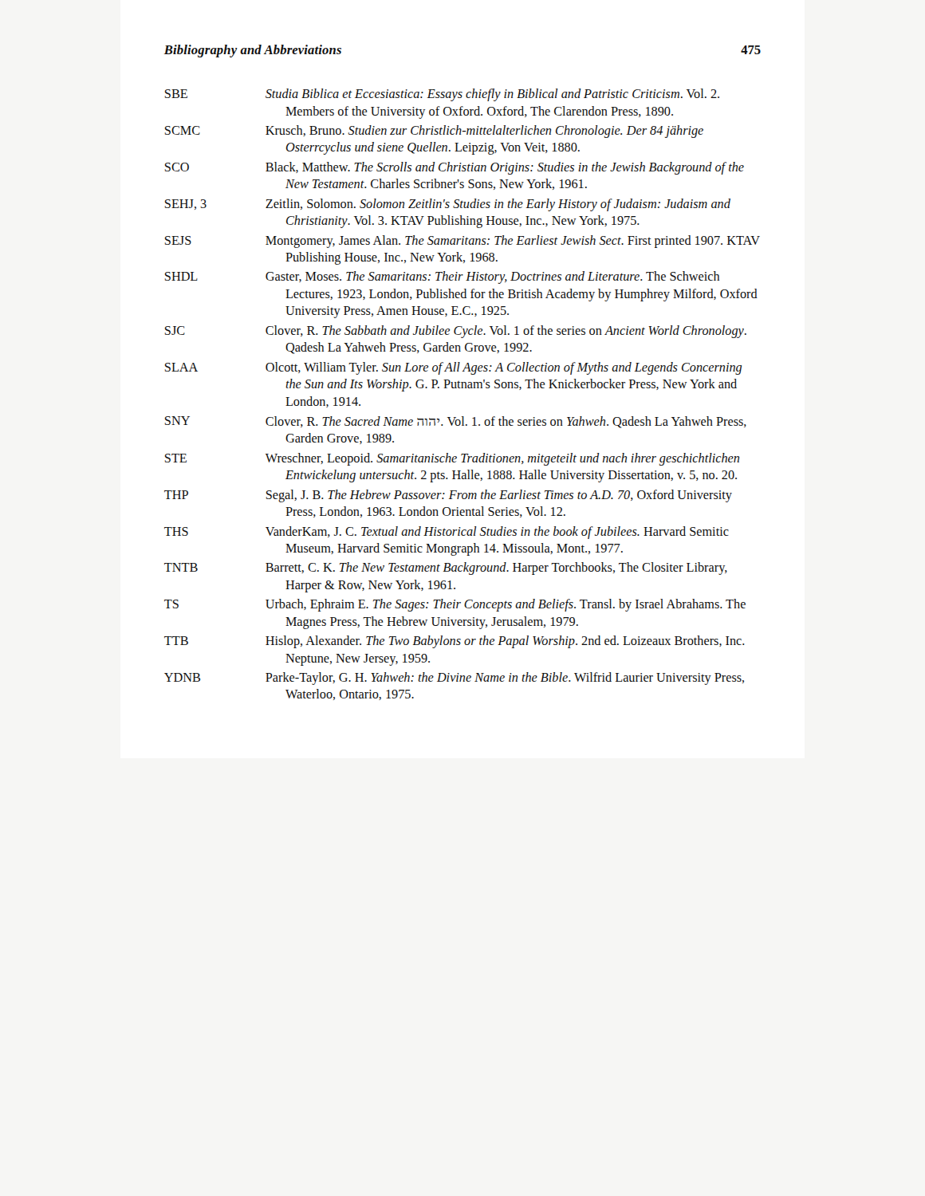Bibliography and Abbreviations 475
SBE
Studia Biblica et Eccesiastica: Essays chiefly in Biblical and Patristic Criticism. Vol. 2. Members of the University of Oxford. Oxford, The Clarendon Press, 1890.
SCMC
Krusch, Bruno. Studien zur Christlich-mittelalterlichen Chronologie. Der 84 jährige Osterrcyclus und siene Quellen. Leipzig, Von Veit, 1880.
SCO
Black, Matthew. The Scrolls and Christian Origins: Studies in the Jewish Background of the New Testament. Charles Scribner's Sons, New York, 1961.
SEHJ, 3
Zeitlin, Solomon. Solomon Zeitlin's Studies in the Early History of Judaism: Judaism and Christianity. Vol. 3. KTAV Publishing House, Inc., New York, 1975.
SEJS
Montgomery, James Alan. The Samaritans: The Earliest Jewish Sect. First printed 1907. KTAV Publishing House, Inc., New York, 1968.
SHDL
Gaster, Moses. The Samaritans: Their History, Doctrines and Literature. The Schweich Lectures, 1923, London, Published for the British Academy by Humphrey Milford, Oxford University Press, Amen House, E.C., 1925.
SJC
Clover, R. The Sabbath and Jubilee Cycle. Vol. 1 of the series on Ancient World Chronology. Qadesh La Yahweh Press, Garden Grove, 1992.
SLAA
Olcott, William Tyler. Sun Lore of All Ages: A Collection of Myths and Legends Concerning the Sun and Its Worship. G. P. Putnam's Sons, The Knickerbocker Press, New York and London, 1914.
SNY
Clover, R. The Sacred Name יהוה. Vol. 1. of the series on Yahweh. Qadesh La Yahweh Press, Garden Grove, 1989.
STE
Wreschner, Leopoid. Samaritanische Traditionen, mitgeteilt und nach ihrer geschichtlichen Entwickelung untersucht. 2 pts. Halle, 1888. Halle University Dissertation, v. 5, no. 20.
THP
Segal, J. B. The Hebrew Passover: From the Earliest Times to A.D. 70, Oxford University Press, London, 1963. London Oriental Series, Vol. 12.
THS
VanderKam, J. C. Textual and Historical Studies in the book of Jubilees. Harvard Semitic Museum, Harvard Semitic Mongraph 14. Missoula, Mont., 1977.
TNTB
Barrett, C. K. The New Testament Background. Harper Torchbooks, The Clositer Library, Harper & Row, New York, 1961.
TS
Urbach, Ephraim E. The Sages: Their Concepts and Beliefs. Transl. by Israel Abrahams. The Magnes Press, The Hebrew University, Jerusalem, 1979.
TTB
Hislop, Alexander. The Two Babylons or the Papal Worship. 2nd ed. Loizeaux Brothers, Inc. Neptune, New Jersey, 1959.
YDNB
Parke-Taylor, G. H. Yahweh: the Divine Name in the Bible. Wilfrid Laurier University Press, Waterloo, Ontario, 1975.